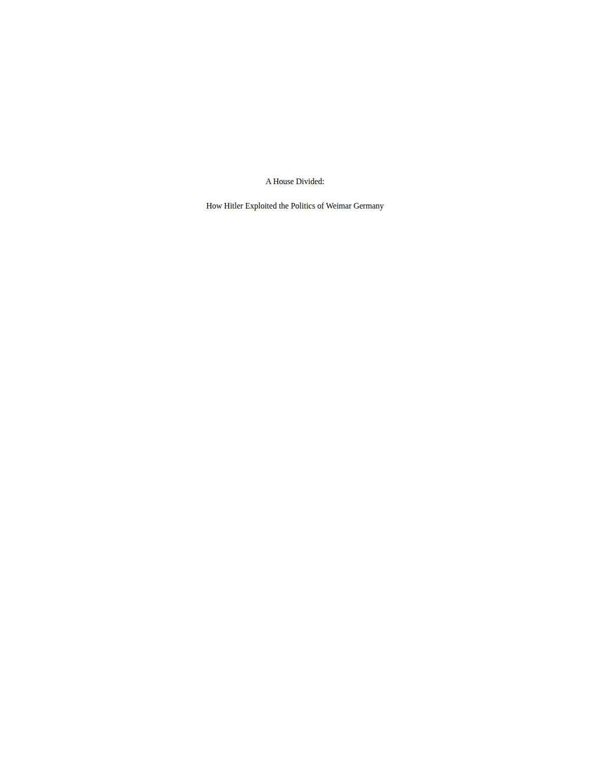A House Divided:
How Hitler Exploited the Politics of Weimar Germany